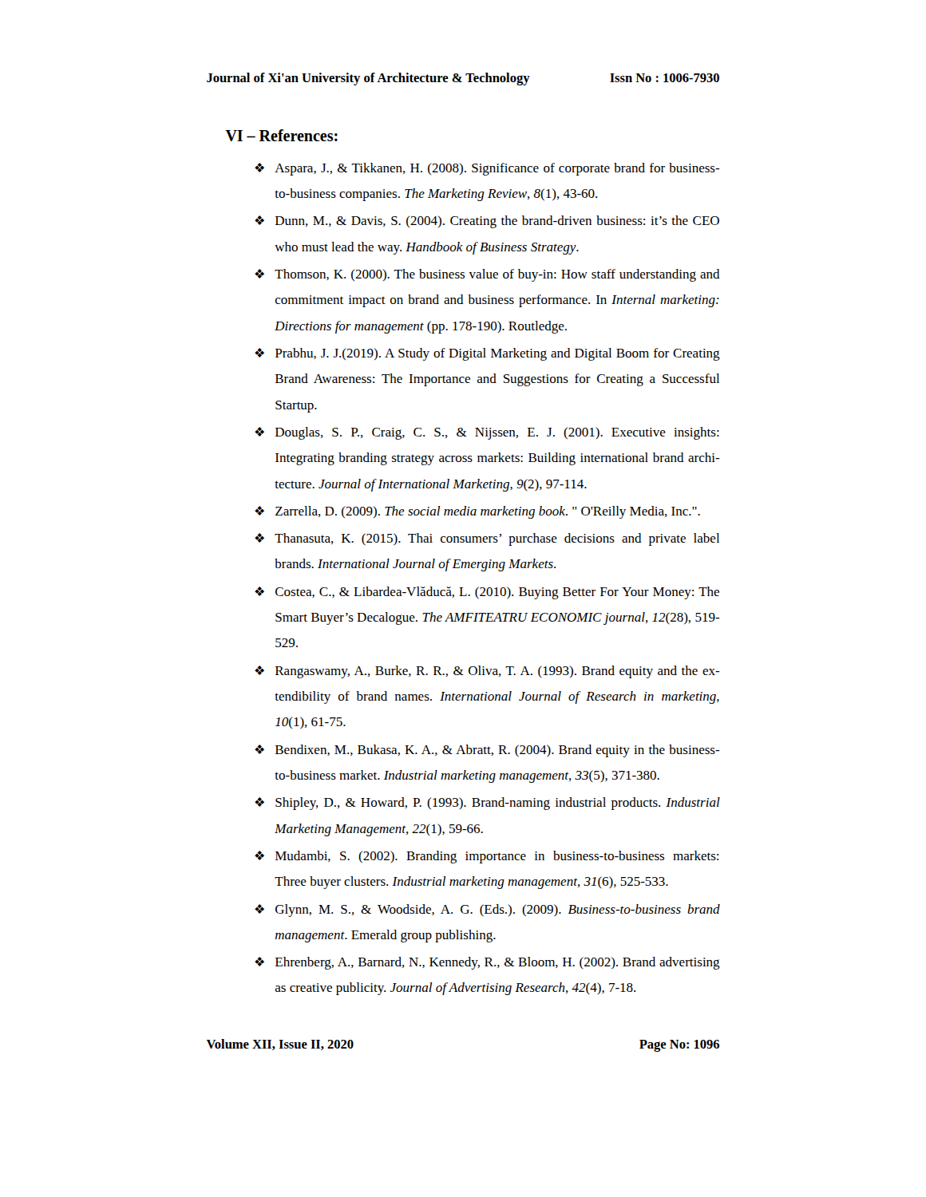Journal of Xi'an University of Architecture & Technology Issn No : 1006-7930
VI – References:
Aspara, J., & Tikkanen, H. (2008). Significance of corporate brand for business-to-business companies. The Marketing Review, 8(1), 43-60.
Dunn, M., & Davis, S. (2004). Creating the brand‐driven business: it’s the CEO who must lead the way. Handbook of Business Strategy.
Thomson, K. (2000). The business value of buy-in: How staff understanding and commitment impact on brand and business performance. In Internal marketing: Directions for management (pp. 178-190). Routledge.
Prabhu, J. J.(2019). A Study of Digital Marketing and Digital Boom for Creating Brand Awareness: The Importance and Suggestions for Creating a Successful Startup.
Douglas, S. P., Craig, C. S., & Nijssen, E. J. (2001). Executive insights: Integrating branding strategy across markets: Building international brand architecture. Journal of International Marketing, 9(2), 97-114.
Zarrella, D. (2009). The social media marketing book. " O'Reilly Media, Inc.".
Thanasuta, K. (2015). Thai consumers’ purchase decisions and private label brands. International Journal of Emerging Markets.
Costea, C., & Libardea-Vlăducă, L. (2010). Buying Better For Your Money: The Smart Buyer’s Decalogue. The AMFITEATRU ECONOMIC journal, 12(28), 519-529.
Rangaswamy, A., Burke, R. R., & Oliva, T. A. (1993). Brand equity and the extendibility of brand names. International Journal of Research in marketing, 10(1), 61-75.
Bendixen, M., Bukasa, K. A., & Abratt, R. (2004). Brand equity in the business-to-business market. Industrial marketing management, 33(5), 371-380.
Shipley, D., & Howard, P. (1993). Brand-naming industrial products. Industrial Marketing Management, 22(1), 59-66.
Mudambi, S. (2002). Branding importance in business-to-business markets: Three buyer clusters. Industrial marketing management, 31(6), 525-533.
Glynn, M. S., & Woodside, A. G. (Eds.). (2009). Business-to-business brand management. Emerald group publishing.
Ehrenberg, A., Barnard, N., Kennedy, R., & Bloom, H. (2002). Brand advertising as creative publicity. Journal of Advertising Research, 42(4), 7-18.
Volume XII, Issue II, 2020 Page No: 1096